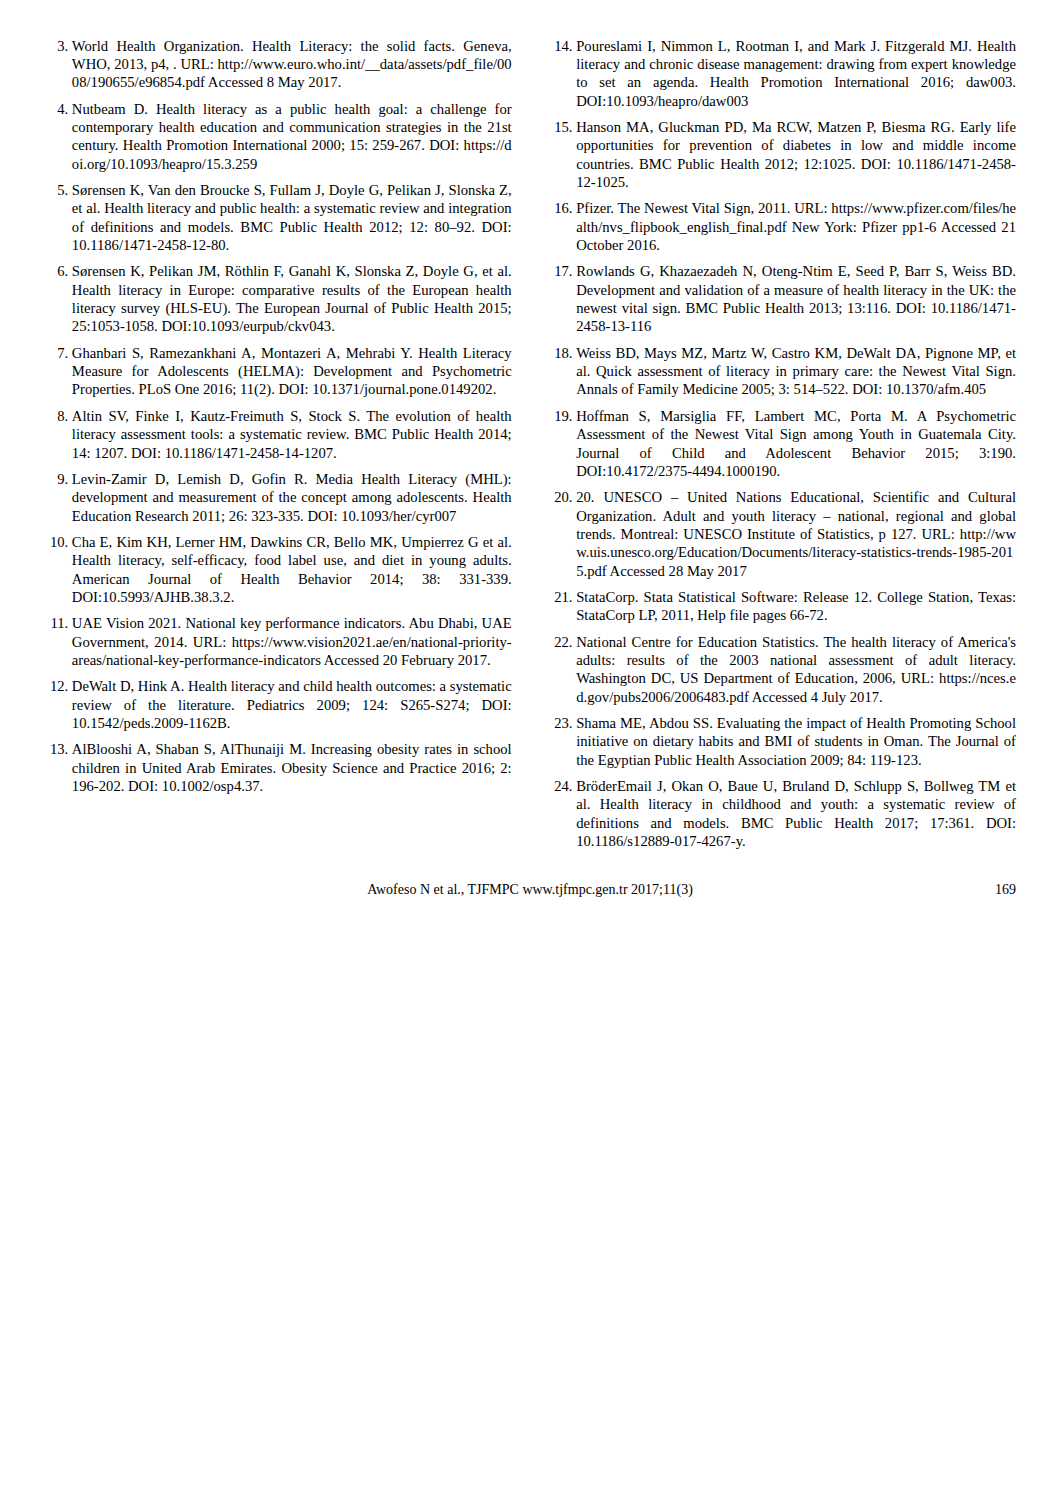World Health Organization. Health Literacy: the solid facts. Geneva, WHO, 2013, p4, . URL: http://www.euro.who.int/__data/assets/pdf_file/0008/190655/e96854.pdf Accessed 8 May 2017.
Nutbeam D. Health literacy as a public health goal: a challenge for contemporary health education and communication strategies in the 21st century. Health Promotion International 2000; 15: 259-267. DOI: https://doi.org/10.1093/heapro/15.3.259
Sørensen K, Van den Broucke S, Fullam J, Doyle G, Pelikan J, Slonska Z, et al. Health literacy and public health: a systematic review and integration of definitions and models. BMC Public Health 2012; 12: 80–92. DOI: 10.1186/1471-2458-12-80.
Sørensen K, Pelikan JM, Röthlin F, Ganahl K, Slonska Z, Doyle G, et al. Health literacy in Europe: comparative results of the European health literacy survey (HLS-EU). The European Journal of Public Health 2015; 25:1053-1058. DOI:10.1093/eurpub/ckv043.
Ghanbari S, Ramezankhani A, Montazeri A, Mehrabi Y. Health Literacy Measure for Adolescents (HELMA): Development and Psychometric Properties. PLoS One 2016; 11(2). DOI: 10.1371/journal.pone.0149202.
Altin SV, Finke I, Kautz-Freimuth S, Stock S. The evolution of health literacy assessment tools: a systematic review. BMC Public Health 2014; 14: 1207. DOI: 10.1186/1471-2458-14-1207.
Levin-Zamir D, Lemish D, Gofin R. Media Health Literacy (MHL): development and measurement of the concept among adolescents. Health Education Research 2011; 26: 323-335. DOI: 10.1093/her/cyr007
Cha E, Kim KH, Lerner HM, Dawkins CR, Bello MK, Umpierrez G et al. Health literacy, self-efficacy, food label use, and diet in young adults. American Journal of Health Behavior 2014; 38: 331-339. DOI:10.5993/AJHB.38.3.2.
UAE Vision 2021. National key performance indicators. Abu Dhabi, UAE Government, 2014. URL: https://www.vision2021.ae/en/national-priority-areas/national-key-performance-indicators Accessed 20 February 2017.
DeWalt D, Hink A. Health literacy and child health outcomes: a systematic review of the literature. Pediatrics 2009; 124: S265-S274; DOI: 10.1542/peds.2009-1162B.
AlBlooshi A, Shaban S, AlThunaiji M. Increasing obesity rates in school children in United Arab Emirates. Obesity Science and Practice 2016; 2: 196-202. DOI: 10.1002/osp4.37.
Poureslami I, Nimmon L, Rootman I, and Mark J. Fitzgerald MJ. Health literacy and chronic disease management: drawing from expert knowledge to set an agenda. Health Promotion International 2016; daw003. DOI:10.1093/heapro/daw003
Hanson MA, Gluckman PD, Ma RCW, Matzen P, Biesma RG. Early life opportunities for prevention of diabetes in low and middle income countries. BMC Public Health 2012; 12:1025. DOI: 10.1186/1471-2458-12-1025.
Pfizer. The Newest Vital Sign, 2011. URL: https://www.pfizer.com/files/health/nvs_flipbook_english_final.pdf New York: Pfizer pp1-6 Accessed 21 October 2016.
Rowlands G, Khazaezadeh N, Oteng-Ntim E, Seed P, Barr S, Weiss BD. Development and validation of a measure of health literacy in the UK: the newest vital sign. BMC Public Health 2013; 13:116. DOI: 10.1186/1471-2458-13-116
Weiss BD, Mays MZ, Martz W, Castro KM, DeWalt DA, Pignone MP, et al. Quick assessment of literacy in primary care: the Newest Vital Sign. Annals of Family Medicine 2005; 3: 514–522. DOI: 10.1370/afm.405
Hoffman S, Marsiglia FF, Lambert MC, Porta M. A Psychometric Assessment of the Newest Vital Sign among Youth in Guatemala City. Journal of Child and Adolescent Behavior 2015; 3:190. DOI:10.4172/2375-4494.1000190.
20. UNESCO – United Nations Educational, Scientific and Cultural Organization. Adult and youth literacy – national, regional and global trends. Montreal: UNESCO Institute of Statistics, p 127. URL: http://www.uis.unesco.org/Education/Documents/literacy-statistics-trends-1985-2015.pdf Accessed 28 May 2017
StataCorp. Stata Statistical Software: Release 12. College Station, Texas: StataCorp LP, 2011, Help file pages 66-72.
National Centre for Education Statistics. The health literacy of America's adults: results of the 2003 national assessment of adult literacy. Washington DC, US Department of Education, 2006, URL: https://nces.ed.gov/pubs2006/2006483.pdf Accessed 4 July 2017.
Shama ME, Abdou SS. Evaluating the impact of Health Promoting School initiative on dietary habits and BMI of students in Oman. The Journal of the Egyptian Public Health Association 2009; 84: 119-123.
BröderEmail J, Okan O, Baue U, Bruland D, Schlupp S, Bollweg TM et al. Health literacy in childhood and youth: a systematic review of definitions and models. BMC Public Health 2017; 17:361. DOI: 10.1186/s12889-017-4267-y.
Awofeso N et al., TJFMPC www.tjfmpc.gen.tr 2017;11(3) 169